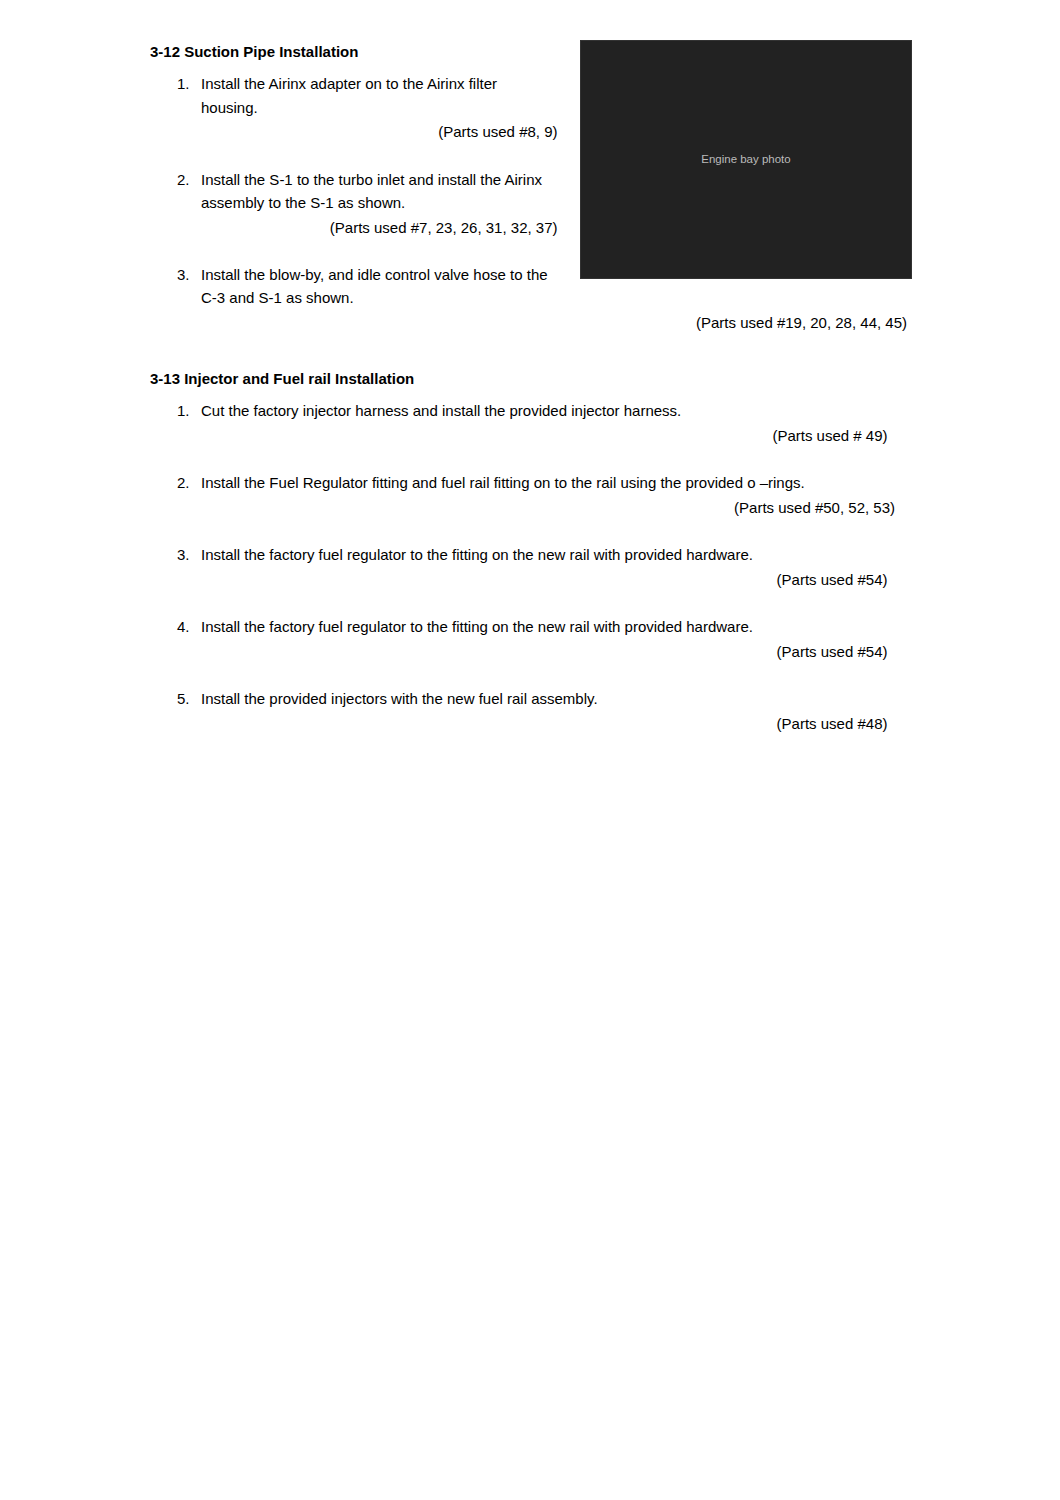3-12 Suction Pipe Installation
1. Install the Airinx adapter on to the Airinx filter housing. (Parts used #8, 9)
2. Install the S-1 to the turbo inlet and install the Airinx assembly to the S-1 as shown. (Parts used #7, 23, 26, 31, 32, 37)
3. Install the blow-by, and idle control valve hose to the C-3 and S-1 as shown. (Parts used #19, 20, 28, 44, 45)
3-13 Injector and Fuel rail Installation
1. Cut the factory injector harness and install the provided injector harness. (Parts used # 49)
2. Install the Fuel Regulator fitting and fuel rail fitting on to the rail using the provided o –rings. (Parts used #50, 52, 53)
3. Install the factory fuel regulator to the fitting on the new rail with provided hardware. (Parts used #54)
4. Install the factory fuel regulator to the fitting on the new rail with provided hardware. (Parts used #54)
5. Install the provided injectors with the new fuel rail assembly. (Parts used #48)